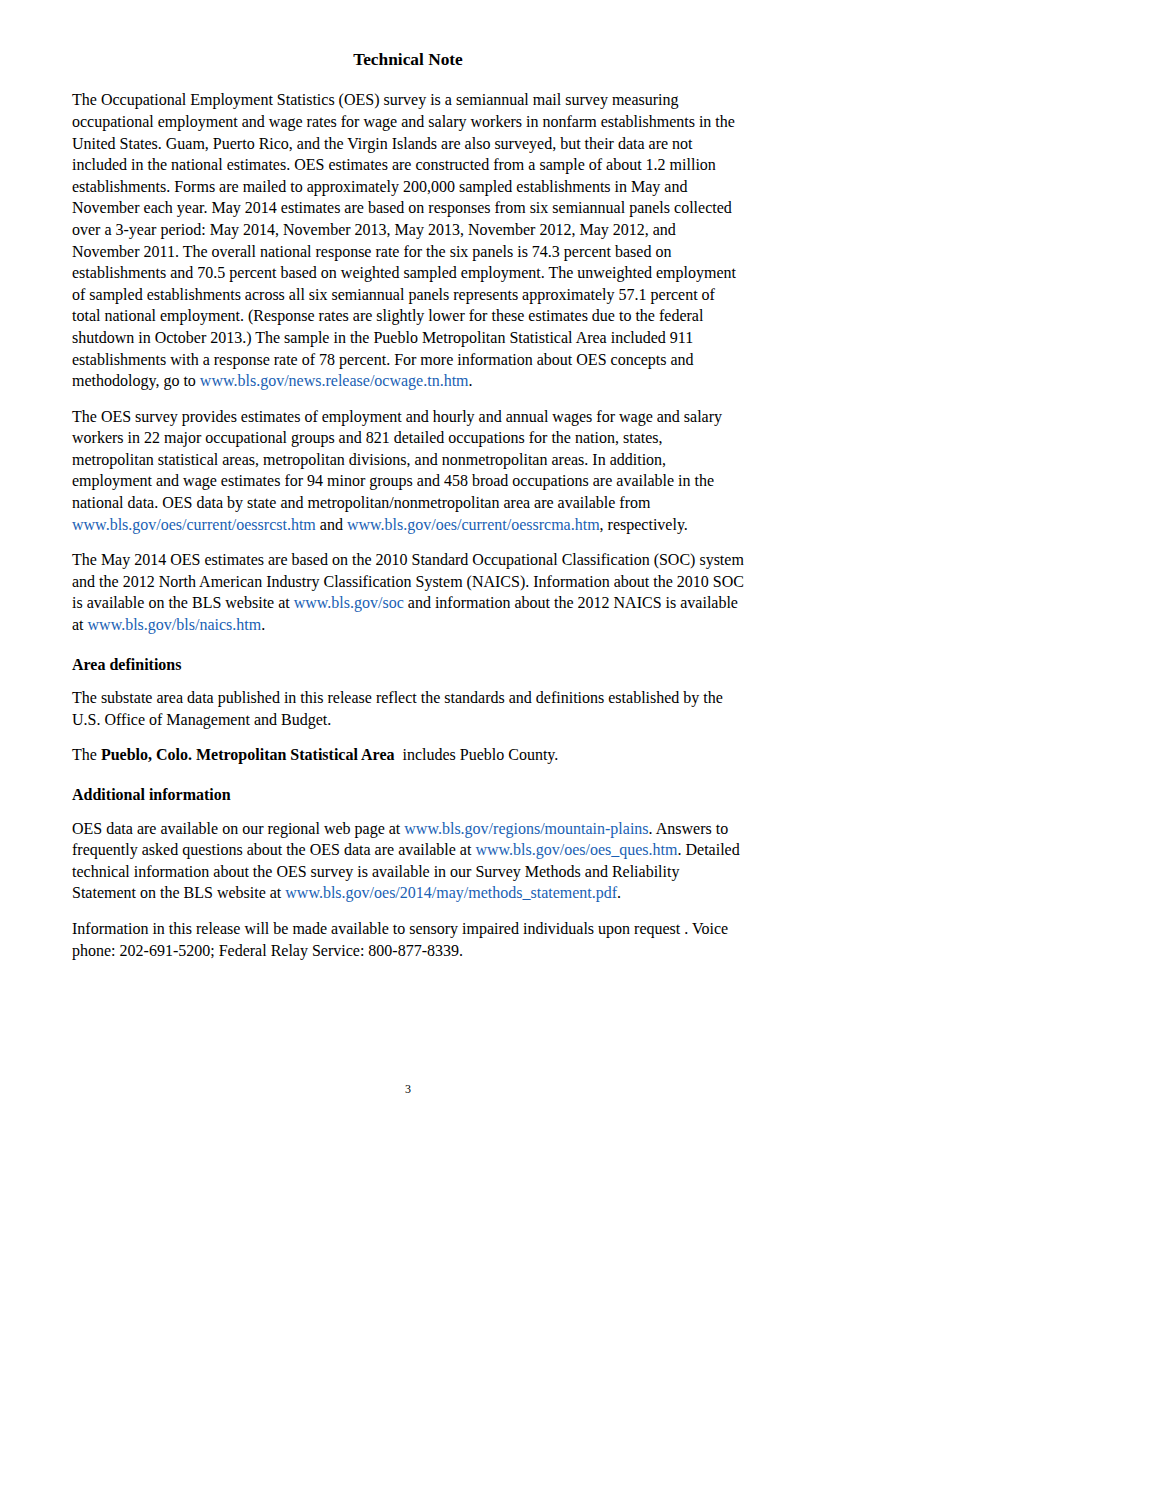Technical Note
The Occupational Employment Statistics (OES) survey is a semiannual mail survey measuring occupational employment and wage rates for wage and salary workers in nonfarm establishments in the United States. Guam, Puerto Rico, and the Virgin Islands are also surveyed, but their data are not included in the national estimates. OES estimates are constructed from a sample of about 1.2 million establishments. Forms are mailed to approximately 200,000 sampled establishments in May and November each year. May 2014 estimates are based on responses from six semiannual panels collected over a 3-year period: May 2014, November 2013, May 2013, November 2012, May 2012, and November 2011. The overall national response rate for the six panels is 74.3 percent based on establishments and 70.5 percent based on weighted sampled employment. The unweighted employment of sampled establishments across all six semiannual panels represents approximately 57.1 percent of total national employment. (Response rates are slightly lower for these estimates due to the federal shutdown in October 2013.) The sample in the Pueblo Metropolitan Statistical Area included 911 establishments with a response rate of 78 percent. For more information about OES concepts and methodology, go to www.bls.gov/news.release/ocwage.tn.htm.
The OES survey provides estimates of employment and hourly and annual wages for wage and salary workers in 22 major occupational groups and 821 detailed occupations for the nation, states, metropolitan statistical areas, metropolitan divisions, and nonmetropolitan areas. In addition, employment and wage estimates for 94 minor groups and 458 broad occupations are available in the national data. OES data by state and metropolitan/nonmetropolitan area are available from www.bls.gov/oes/current/oessrcst.htm and www.bls.gov/oes/current/oessrcma.htm, respectively.
The May 2014 OES estimates are based on the 2010 Standard Occupational Classification (SOC) system and the 2012 North American Industry Classification System (NAICS). Information about the 2010 SOC is available on the BLS website at www.bls.gov/soc and information about the 2012 NAICS is available at www.bls.gov/bls/naics.htm.
Area definitions
The substate area data published in this release reflect the standards and definitions established by the U.S. Office of Management and Budget.
The Pueblo, Colo. Metropolitan Statistical Area includes Pueblo County.
Additional information
OES data are available on our regional web page at www.bls.gov/regions/mountain-plains. Answers to frequently asked questions about the OES data are available at www.bls.gov/oes/oes_ques.htm. Detailed technical information about the OES survey is available in our Survey Methods and Reliability Statement on the BLS website at www.bls.gov/oes/2014/may/methods_statement.pdf.
Information in this release will be made available to sensory impaired individuals upon request . Voice phone: 202-691-5200; Federal Relay Service: 800-877-8339.
3